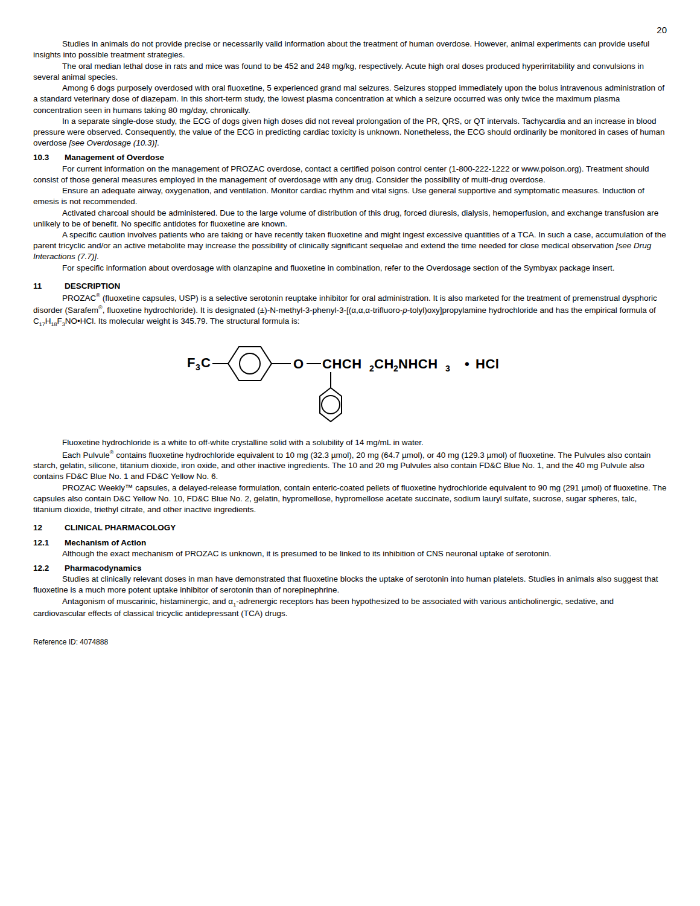20
Studies in animals do not provide precise or necessarily valid information about the treatment of human overdose. However, animal experiments can provide useful insights into possible treatment strategies.
The oral median lethal dose in rats and mice was found to be 452 and 248 mg/kg, respectively. Acute high oral doses produced hyperirritability and convulsions in several animal species.
Among 6 dogs purposely overdosed with oral fluoxetine, 5 experienced grand mal seizures. Seizures stopped immediately upon the bolus intravenous administration of a standard veterinary dose of diazepam. In this short-term study, the lowest plasma concentration at which a seizure occurred was only twice the maximum plasma concentration seen in humans taking 80 mg/day, chronically.
In a separate single-dose study, the ECG of dogs given high doses did not reveal prolongation of the PR, QRS, or QT intervals. Tachycardia and an increase in blood pressure were observed. Consequently, the value of the ECG in predicting cardiac toxicity is unknown. Nonetheless, the ECG should ordinarily be monitored in cases of human overdose [see Overdosage (10.3)].
10.3 Management of Overdose
For current information on the management of PROZAC overdose, contact a certified poison control center (1-800-222-1222 or www.poison.org). Treatment should consist of those general measures employed in the management of overdosage with any drug. Consider the possibility of multi-drug overdose.
Ensure an adequate airway, oxygenation, and ventilation. Monitor cardiac rhythm and vital signs. Use general supportive and symptomatic measures. Induction of emesis is not recommended.
Activated charcoal should be administered. Due to the large volume of distribution of this drug, forced diuresis, dialysis, hemoperfusion, and exchange transfusion are unlikely to be of benefit. No specific antidotes for fluoxetine are known.
A specific caution involves patients who are taking or have recently taken fluoxetine and might ingest excessive quantities of a TCA. In such a case, accumulation of the parent tricyclic and/or an active metabolite may increase the possibility of clinically significant sequelae and extend the time needed for close medical observation [see Drug Interactions (7.7)].
For specific information about overdosage with olanzapine and fluoxetine in combination, refer to the Overdosage section of the Symbyax package insert.
11 DESCRIPTION
PROZAC® (fluoxetine capsules, USP) is a selective serotonin reuptake inhibitor for oral administration. It is also marketed for the treatment of premenstrual dysphoric disorder (Sarafem®, fluoxetine hydrochloride). It is designated (±)-N-methyl-3-phenyl-3-[(α,α,α-trifluoro-p-tolyl)oxy]propylamine hydrochloride and has the empirical formula of C17H18F3NO•HCl. Its molecular weight is 345.79. The structural formula is:
F 3 C O CHCH 2 CH 2 NHCH 3 • HCl
Fluoxetine hydrochloride is a white to off-white crystalline solid with a solubility of 14 mg/mL in water.
Each Pulvule® contains fluoxetine hydrochloride equivalent to 10 mg (32.3 µmol), 20 mg (64.7 µmol), or 40 mg (129.3 µmol) of fluoxetine. The Pulvules also contain starch, gelatin, silicone, titanium dioxide, iron oxide, and other inactive ingredients. The 10 and 20 mg Pulvules also contain FD&C Blue No. 1, and the 40 mg Pulvule also contains FD&C Blue No. 1 and FD&C Yellow No. 6.
PROZAC Weekly™ capsules, a delayed-release formulation, contain enteric-coated pellets of fluoxetine hydrochloride equivalent to 90 mg (291 µmol) of fluoxetine. The capsules also contain D&C Yellow No. 10, FD&C Blue No. 2, gelatin, hypromellose, hypromellose acetate succinate, sodium lauryl sulfate, sucrose, sugar spheres, talc, titanium dioxide, triethyl citrate, and other inactive ingredients.
12 CLINICAL PHARMACOLOGY
12.1 Mechanism of Action
Although the exact mechanism of PROZAC is unknown, it is presumed to be linked to its inhibition of CNS neuronal uptake of serotonin.
12.2 Pharmacodynamics
Studies at clinically relevant doses in man have demonstrated that fluoxetine blocks the uptake of serotonin into human platelets. Studies in animals also suggest that fluoxetine is a much more potent uptake inhibitor of serotonin than of norepinephrine.
Antagonism of muscarinic, histaminergic, and α1-adrenergic receptors has been hypothesized to be associated with various anticholinergic, sedative, and cardiovascular effects of classical tricyclic antidepressant (TCA) drugs.
Reference ID: 4074888